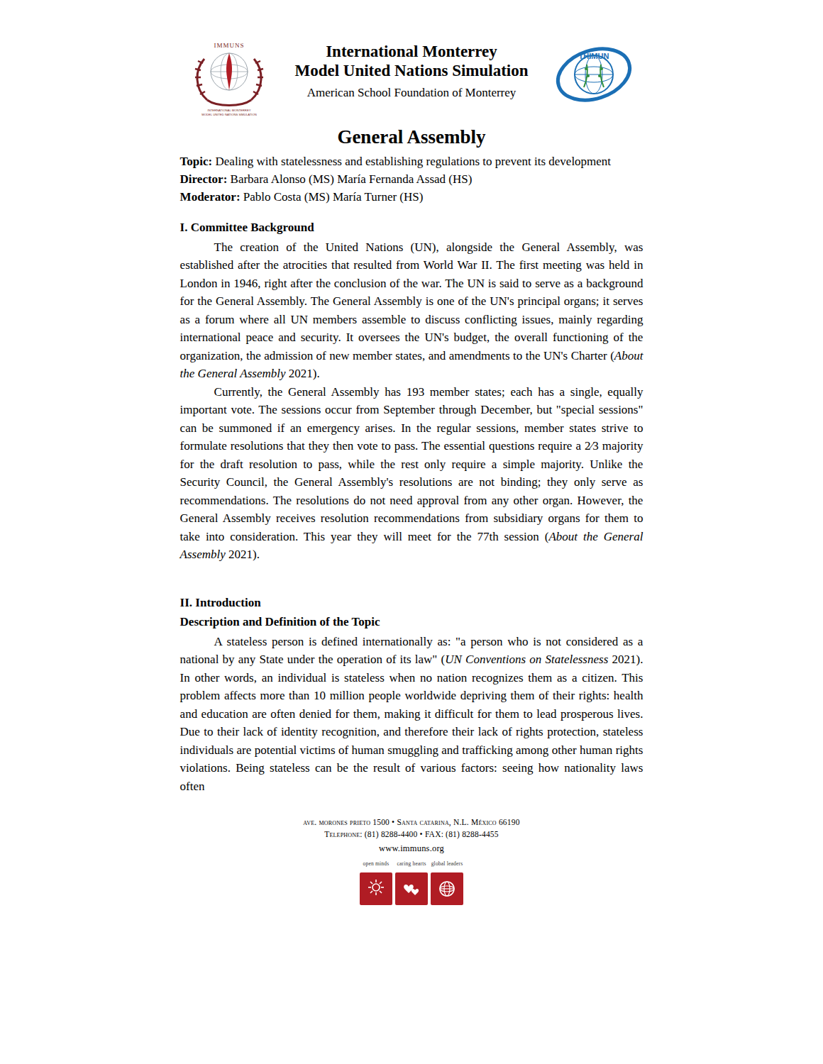IMMUNS INTERNATIONAL MONTERREY MODEL UNITED NATIONS SIMULATION
International Monterrey
Model United Nations Simulation
American School Foundation of Monterrey
THIMUN
General Assembly
Topic: Dealing with statelessness and establishing regulations to prevent its development
Director: Barbara Alonso (MS) María Fernanda Assad (HS)
Moderator: Pablo Costa (MS) María Turner (HS)
I. Committee Background
The creation of the United Nations (UN), alongside the General Assembly, was established after the atrocities that resulted from World War II. The first meeting was held in London in 1946, right after the conclusion of the war. The UN is said to serve as a background for the General Assembly. The General Assembly is one of the UN's principal organs; it serves as a forum where all UN members assemble to discuss conflicting issues, mainly regarding international peace and security. It oversees the UN's budget, the overall functioning of the organization, the admission of new member states, and amendments to the UN's Charter (About the General Assembly 2021).
Currently, the General Assembly has 193 member states; each has a single, equally important vote. The sessions occur from September through December, but "special sessions" can be summoned if an emergency arises. In the regular sessions, member states strive to formulate resolutions that they then vote to pass. The essential questions require a 2⁄3 majority for the draft resolution to pass, while the rest only require a simple majority. Unlike the Security Council, the General Assembly's resolutions are not binding; they only serve as recommendations. The resolutions do not need approval from any other organ. However, the General Assembly receives resolution recommendations from subsidiary organs for them to take into consideration. This year they will meet for the 77th session (About the General Assembly 2021).
II. Introduction
Description and Definition of the Topic
A stateless person is defined internationally as: "a person who is not considered as a national by any State under the operation of its law" (UN Conventions on Statelessness 2021). In other words, an individual is stateless when no nation recognizes them as a citizen. This problem affects more than 10 million people worldwide depriving them of their rights: health and education are often denied for them, making it difficult for them to lead prosperous lives. Due to their lack of identity recognition, and therefore their lack of rights protection, stateless individuals are potential victims of human smuggling and trafficking among other human rights violations. Being stateless can be the result of various factors: seeing how nationality laws often
ave. morones prieto 1500 • Santa catarina, N.L. México 66190
Telephone: (81) 8288-4400 • FAX: (81) 8288-4455
www.immuns.org
open minds caring hearts global leaders